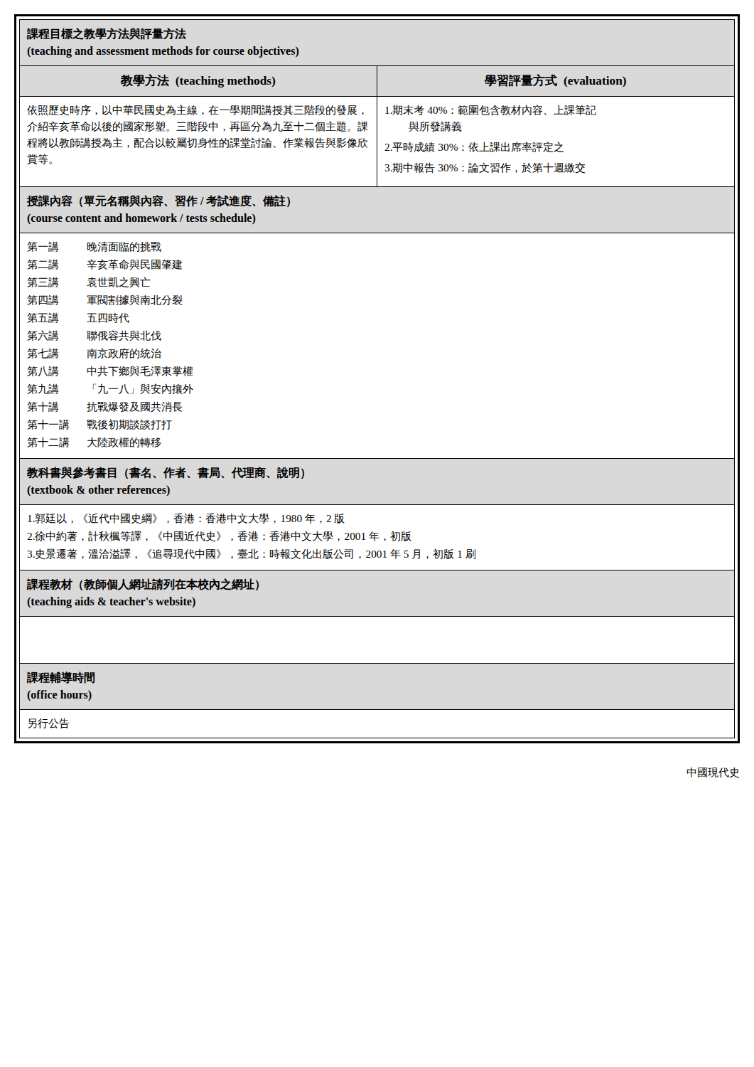| 課程目標之教學方法與評量方法 (teaching and assessment methods for course objectives) |
| 教學方法 (teaching methods) | 學習評量方式 (evaluation) |
| 依照歷史時序，以中華民國史為主線，在一學期間講授其三階段的發展，介紹辛亥革命以後的國家形塑。三階段中，再區分為九至十二個主題。課程將以教師講授為主，配合以較屬切身性的課堂討論、作業報告與影像欣賞等。 | 1.期末考 40%：範圍包含教材內容、上課筆記 與所發講義 2.平時成績 30%：依上課出席率評定之 3.期中報告 30%：論文習作，於第十週繳交 |
| 授課內容（單元名稱與內容、習作 / 考試進度、備註） (course content and homework / tests schedule) |
| 第一講 晚清面臨的挑戰 第二講 辛亥革命與民國肇建 第三講 袁世凱之興亡 第四講 軍閥割據與南北分裂 第五講 五四時代 第六講 聯俄容共與北伐 第七講 南京政府的統治 第八講 中共下鄉與毛澤東掌權 第九講 「九一八」與安內攘外 第十講 抗戰爆發及國共消長 第十一講 戰後初期談談打打 第十二講 大陸政權的轉移 |
| 教科書與參考書目（書名、作者、書局、代理商、說明） (textbook & other references) |
| 1.郭廷以，《近代中國史綱》，香港：香港中文大學，1980 年，2 版 2.徐中約著，計秋楓等譯，《中國近代史》，香港：香港中文大學，2001 年，初版 3.史景遷著，溫洽溢譯，《追尋現代中國》，臺北：時報文化出版公司，2001 年 5 月，初版 1 刷 |
| 課程教材（教師個人網址請列在本校內之網址） (teaching aids & teacher's website) |
| 課程輔導時間 (office hours) |
| 另行公告 |
中國現代史